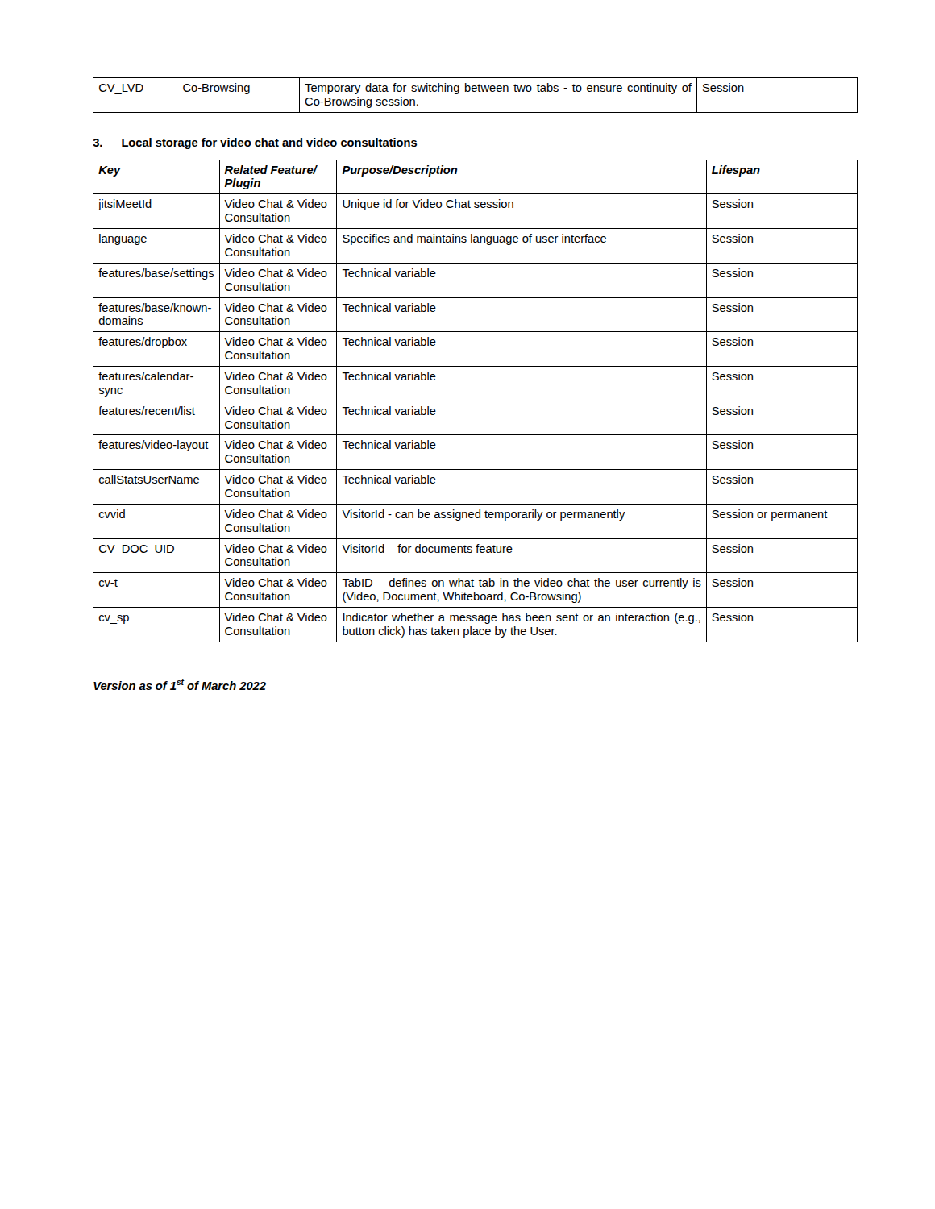| CV_LVD | Co-Browsing | Temporary data for switching between two tabs - to ensure continuity of Co-Browsing session. | Session |
3. Local storage for video chat and video consultations
| Key | Related Feature/ Plugin | Purpose/Description | Lifespan |
| --- | --- | --- | --- |
| jitsiMeetId | Video Chat & Video Consultation | Unique id for Video Chat session | Session |
| language | Video Chat & Video Consultation | Specifies and maintains language of user interface | Session |
| features/base/settings | Video Chat & Video Consultation | Technical variable | Session |
| features/base/known-domains | Video Chat & Video Consultation | Technical variable | Session |
| features/dropbox | Video Chat & Video Consultation | Technical variable | Session |
| features/calendar-sync | Video Chat & Video Consultation | Technical variable | Session |
| features/recent/list | Video Chat & Video Consultation | Technical variable | Session |
| features/video-layout | Video Chat & Video Consultation | Technical variable | Session |
| callStatsUserName | Video Chat & Video Consultation | Technical variable | Session |
| cvvid | Video Chat & Video Consultation | VisitorId - can be assigned temporarily or permanently | Session or permanent |
| CV_DOC_UID | Video Chat & Video Consultation | VisitorId – for documents feature | Session |
| cv-t | Video Chat & Video Consultation | TabID – defines on what tab in the video chat the user currently is (Video, Document, Whiteboard, Co-Browsing) | Session |
| cv_sp | Video Chat & Video Consultation | Indicator whether a message has been sent or an interaction (e.g., button click) has taken place by the User. | Session |
Version as of 1st of March 2022